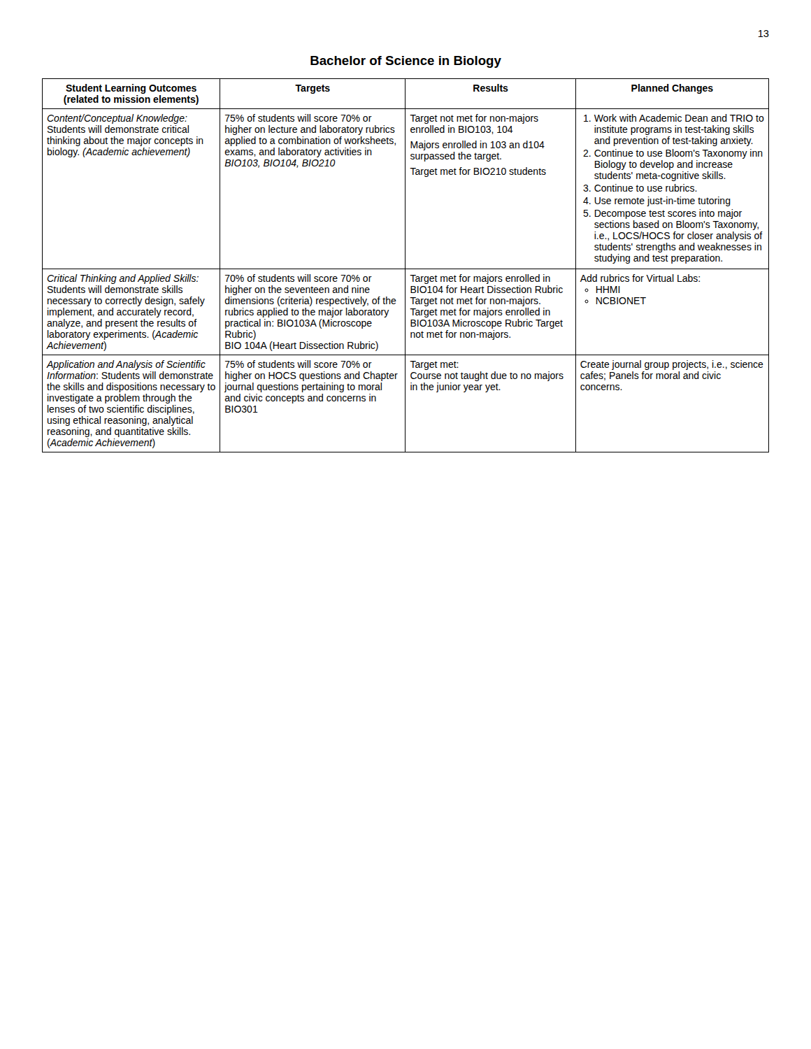13
Bachelor of Science in Biology
| Student Learning Outcomes (related to mission elements) | Targets | Results | Planned Changes |
| --- | --- | --- | --- |
| Content/Conceptual Knowledge: Students will demonstrate critical thinking about the major concepts in biology. (Academic achievement) | 75% of students will score 70% or higher on lecture and laboratory rubrics applied to a combination of worksheets, exams, and laboratory activities in BIO103, BIO104, BIO210 | Target not met for non-majors enrolled in BIO103, 104 Majors enrolled in 103 an d104 surpassed the target. Target met for BIO210 students | Work with Academic Dean and TRIO to institute programs in test-taking skills and prevention of test-taking anxiety. Continue to use Bloom's Taxonomy inn Biology to develop and increase students' meta-cognitive skills. Continue to use rubrics. Use remote just-in-time tutoring Decompose test scores into major sections based on Bloom's Taxonomy, i.e., LOCS/HOCS for closer analysis of students' strengths and weaknesses in studying and test preparation. |
| Critical Thinking and Applied Skills: Students will demonstrate skills necessary to correctly design, safely implement, and accurately record, analyze, and present the results of laboratory experiments. ( Academic Achievement ) | 70% of students will score 70% or higher on the seventeen and nine dimensions (criteria) respectively, of the rubrics applied to the major laboratory practical in: BIO103A (Microscope Rubric) BIO 104A (Heart Dissection Rubric) | Target met for majors enrolled in BIO104 for Heart Dissection Rubric Target not met for non-majors. Target met for majors enrolled in BIO103A Microscope Rubric Target not met for non-majors. | Add rubrics for Virtual Labs: HHMI NCBIONET |
| Application and Analysis of Scientific Information : Students will demonstrate the skills and dispositions necessary to investigate a problem through the lenses of two scientific disciplines, using ethical reasoning, analytical reasoning, and quantitative skills. ( Academic Achievement ) | 75% of students will score 70% or higher on HOCS questions and Chapter journal questions pertaining to moral and civic concepts and concerns in BIO301 | Target met: Course not taught due to no majors in the junior year yet. | Create journal group projects, i.e., science cafes; Panels for moral and civic concerns. |